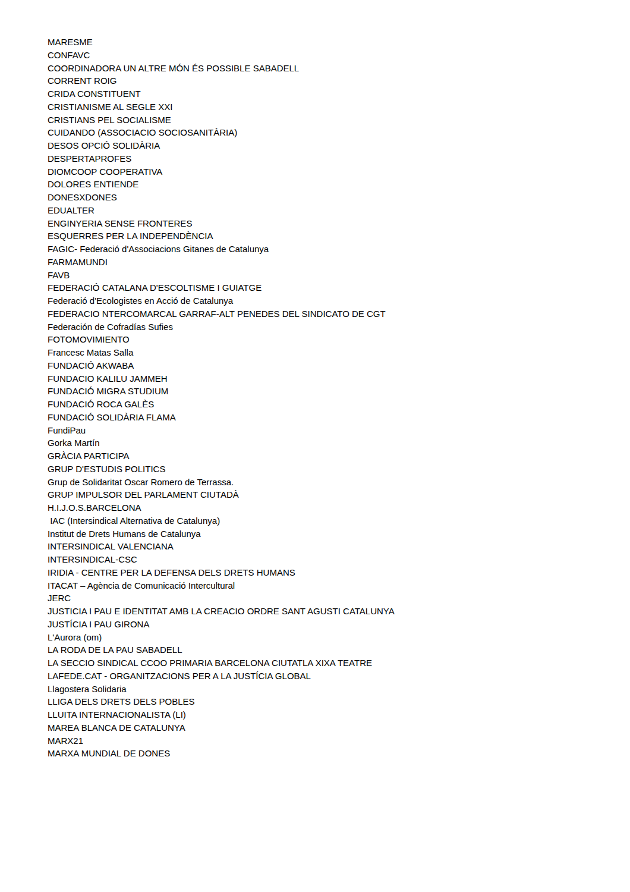MARESME
CONFAVC
COORDINADORA UN ALTRE MÓN ÉS POSSIBLE SABADELL
CORRENT ROIG
CRIDA CONSTITUENT
CRISTIANISME AL SEGLE XXI
CRISTIANS PEL SOCIALISME
CUIDANDO (ASSOCIACIO SOCIOSANITÀRIA)
DESOS OPCIÓ SOLIDÀRIA
DESPERTAPROFES
DIOMCOOP COOPERATIVA
DOLORES ENTIENDE
DONESXDONES
EDUALTER
ENGINYERIA SENSE FRONTERES
ESQUERRES PER LA INDEPENDÈNCIA
FAGIC- Federació d'Associacions Gitanes de Catalunya
FARMAMUNDI
FAVB
FEDERACIÓ CATALANA D'ESCOLTISME I GUIATGE
Federació d'Ecologistes en Acció de Catalunya
FEDERACIO NTERCOMARCAL GARRAF-ALT PENEDES DEL SINDICATO DE CGT
Federación de Cofradías Sufies
FOTOMOVIMIENTO
Francesc Matas Salla
FUNDACIÓ AKWABA
FUNDACIO KALILU JAMMEH
FUNDACIÓ MIGRA STUDIUM
FUNDACIÓ ROCA GALÈS
FUNDACIÓ SOLIDÀRIA FLAMA
FundiPau
Gorka Martín
GRÀCIA PARTICIPA
GRUP D'ESTUDIS POLITICS
Grup de Solidaritat Oscar Romero de Terrassa.
GRUP IMPULSOR DEL PARLAMENT CIUTADÀ
H.I.J.O.S.BARCELONA
IAC (Intersindical Alternativa de Catalunya)
Institut de Drets Humans de Catalunya
INTERSINDICAL VALENCIANA
INTERSINDICAL-CSC
IRIDIA - CENTRE PER LA DEFENSA DELS DRETS HUMANS
ITACAT – Agència de Comunicació Intercultural
JERC
JUSTICIA I PAU E IDENTITAT AMB LA CREACIO ORDRE SANT AGUSTI CATALUNYA
JUSTÍCIA I PAU GIRONA
L'Aurora (om)
LA RODA DE LA PAU SABADELL
LA SECCIO SINDICAL CCOO PRIMARIA BARCELONA CIUTATLA XIXA TEATRE
LAFEDE.CAT - ORGANITZACIONS PER A LA JUSTÍCIA GLOBAL
Llagostera Solidaria
LLIGA DELS DRETS DELS POBLES
LLUITA INTERNACIONALISTA (LI)
MAREA BLANCA DE CATALUNYA
MARX21
MARXA MUNDIAL DE DONES